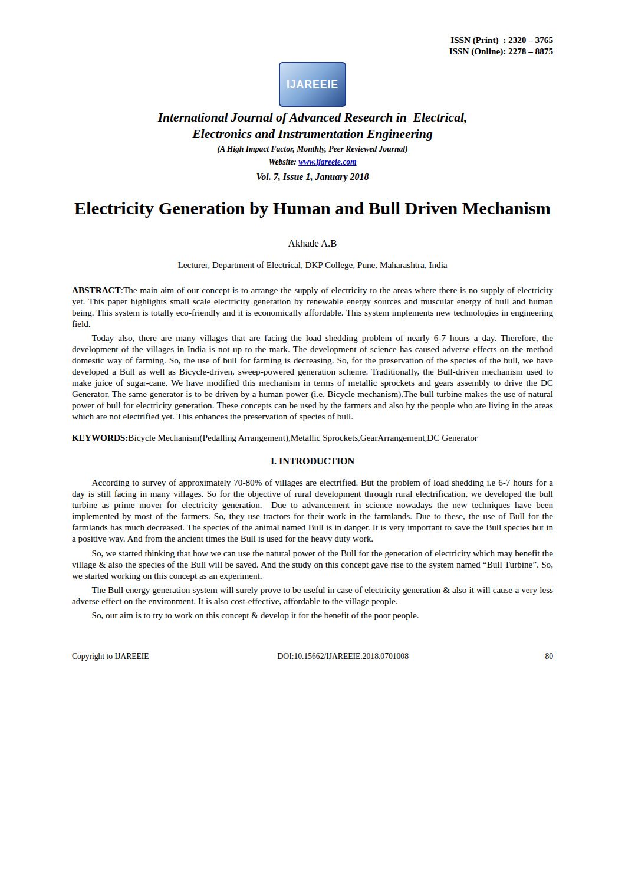ISSN (Print) : 2320 – 3765
ISSN (Online): 2278 – 8875
IJAREEIE
International Journal of Advanced Research in Electrical,
Electronics and Instrumentation Engineering
(A High Impact Factor, Monthly, Peer Reviewed Journal)
Website: www.ijareeie.com
Vol. 7, Issue 1, January 2018
Electricity Generation by Human and Bull Driven Mechanism
Akhade A.B
Lecturer, Department of Electrical, DKP College, Pune, Maharashtra, India
ABSTRACT:The main aim of our concept is to arrange the supply of electricity to the areas where there is no supply of electricity yet. This paper highlights small scale electricity generation by renewable energy sources and muscular energy of bull and human being. This system is totally eco-friendly and it is economically affordable. This system implements new technologies in engineering field.
Today also, there are many villages that are facing the load shedding problem of nearly 6-7 hours a day. Therefore, the development of the villages in India is not up to the mark. The development of science has caused adverse effects on the method domestic way of farming. So, the use of bull for farming is decreasing. So, for the preservation of the species of the bull, we have developed a Bull as well as Bicycle-driven, sweep-powered generation scheme. Traditionally, the Bull-driven mechanism used to make juice of sugar-cane. We have modified this mechanism in terms of metallic sprockets and gears assembly to drive the DC Generator. The same generator is to be driven by a human power (i.e. Bicycle mechanism).The bull turbine makes the use of natural power of bull for electricity generation. These concepts can be used by the farmers and also by the people who are living in the areas which are not electrified yet. This enhances the preservation of species of bull.
KEYWORDS: Bicycle Mechanism(Pedalling Arrangement),Metallic Sprockets,GearArrangement,DC Generator
I. INTRODUCTION
According to survey of approximately 70-80% of villages are electrified. But the problem of load shedding i.e 6-7 hours for a day is still facing in many villages. So for the objective of rural development through rural electrification, we developed the bull turbine as prime mover for electricity generation. Due to advancement in science nowadays the new techniques have been implemented by most of the farmers. So, they use tractors for their work in the farmlands. Due to these, the use of Bull for the farmlands has much decreased. The species of the animal named Bull is in danger. It is very important to save the Bull species but in a positive way. And from the ancient times the Bull is used for the heavy duty work.
So, we started thinking that how we can use the natural power of the Bull for the generation of electricity which may benefit the village & also the species of the Bull will be saved. And the study on this concept gave rise to the system named “Bull Turbine”. So, we started working on this concept as an experiment.
The Bull energy generation system will surely prove to be useful in case of electricity generation & also it will cause a very less adverse effect on the environment. It is also cost-effective, affordable to the village people.
So, our aim is to try to work on this concept & develop it for the benefit of the poor people.
Copyright to IJAREEIE
DOI:10.15662/IJAREEIE.2018.0701008
80